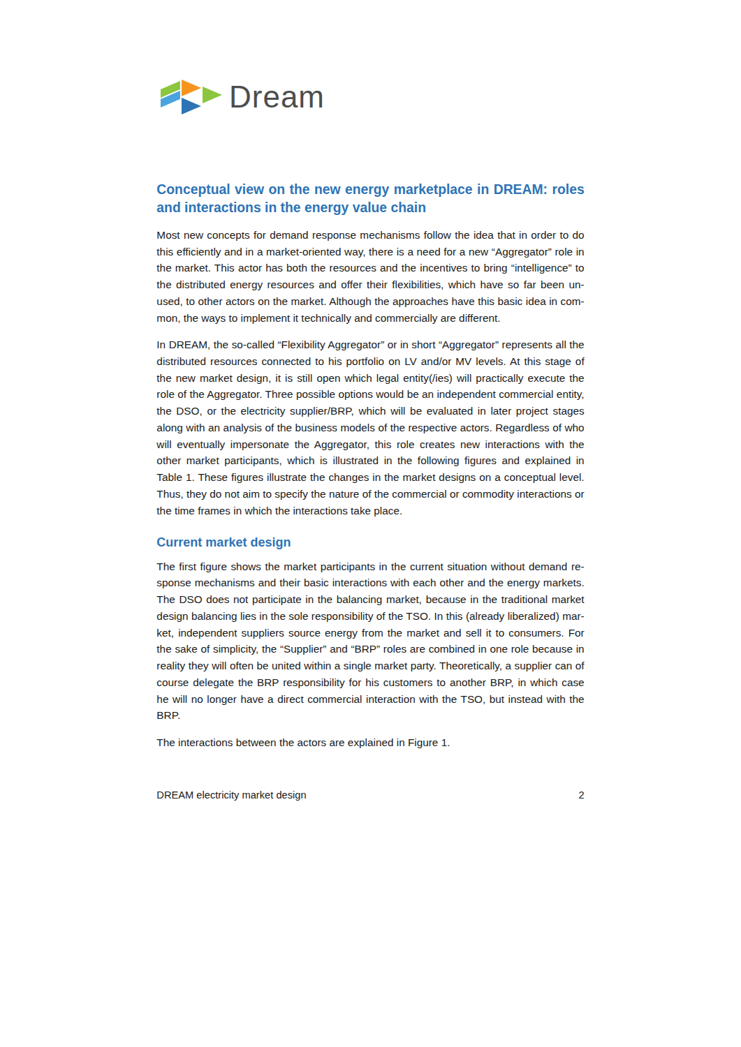Dream
Conceptual view on the new energy marketplace in DREAM: roles and interactions in the energy value chain
Most new concepts for demand response mechanisms follow the idea that in order to do this efficiently and in a market-oriented way, there is a need for a new “Aggregator” role in the market. This actor has both the resources and the incentives to bring “intelligence” to the distributed energy resources and offer their flexibilities, which have so far been unused, to other actors on the market. Although the approaches have this basic idea in common, the ways to implement it technically and commercially are different.
In DREAM, the so-called “Flexibility Aggregator” or in short “Aggregator” represents all the distributed resources connected to his portfolio on LV and/or MV levels. At this stage of the new market design, it is still open which legal entity(/ies) will practically execute the role of the Aggregator. Three possible options would be an independent commercial entity, the DSO, or the electricity supplier/BRP, which will be evaluated in later project stages along with an analysis of the business models of the respective actors. Regardless of who will eventually impersonate the Aggregator, this role creates new interactions with the other market participants, which is illustrated in the following figures and explained in Table 1. These figures illustrate the changes in the market designs on a conceptual level. Thus, they do not aim to specify the nature of the commercial or commodity interactions or the time frames in which the interactions take place.
Current market design
The first figure shows the market participants in the current situation without demand response mechanisms and their basic interactions with each other and the energy markets. The DSO does not participate in the balancing market, because in the traditional market design balancing lies in the sole responsibility of the TSO. In this (already liberalized) market, independent suppliers source energy from the market and sell it to consumers. For the sake of simplicity, the “Supplier” and “BRP” roles are combined in one role because in reality they will often be united within a single market party. Theoretically, a supplier can of course delegate the BRP responsibility for his customers to another BRP, in which case he will no longer have a direct commercial interaction with the TSO, but instead with the BRP.
The interactions between the actors are explained in Figure 1.
DREAM electricity market design 2